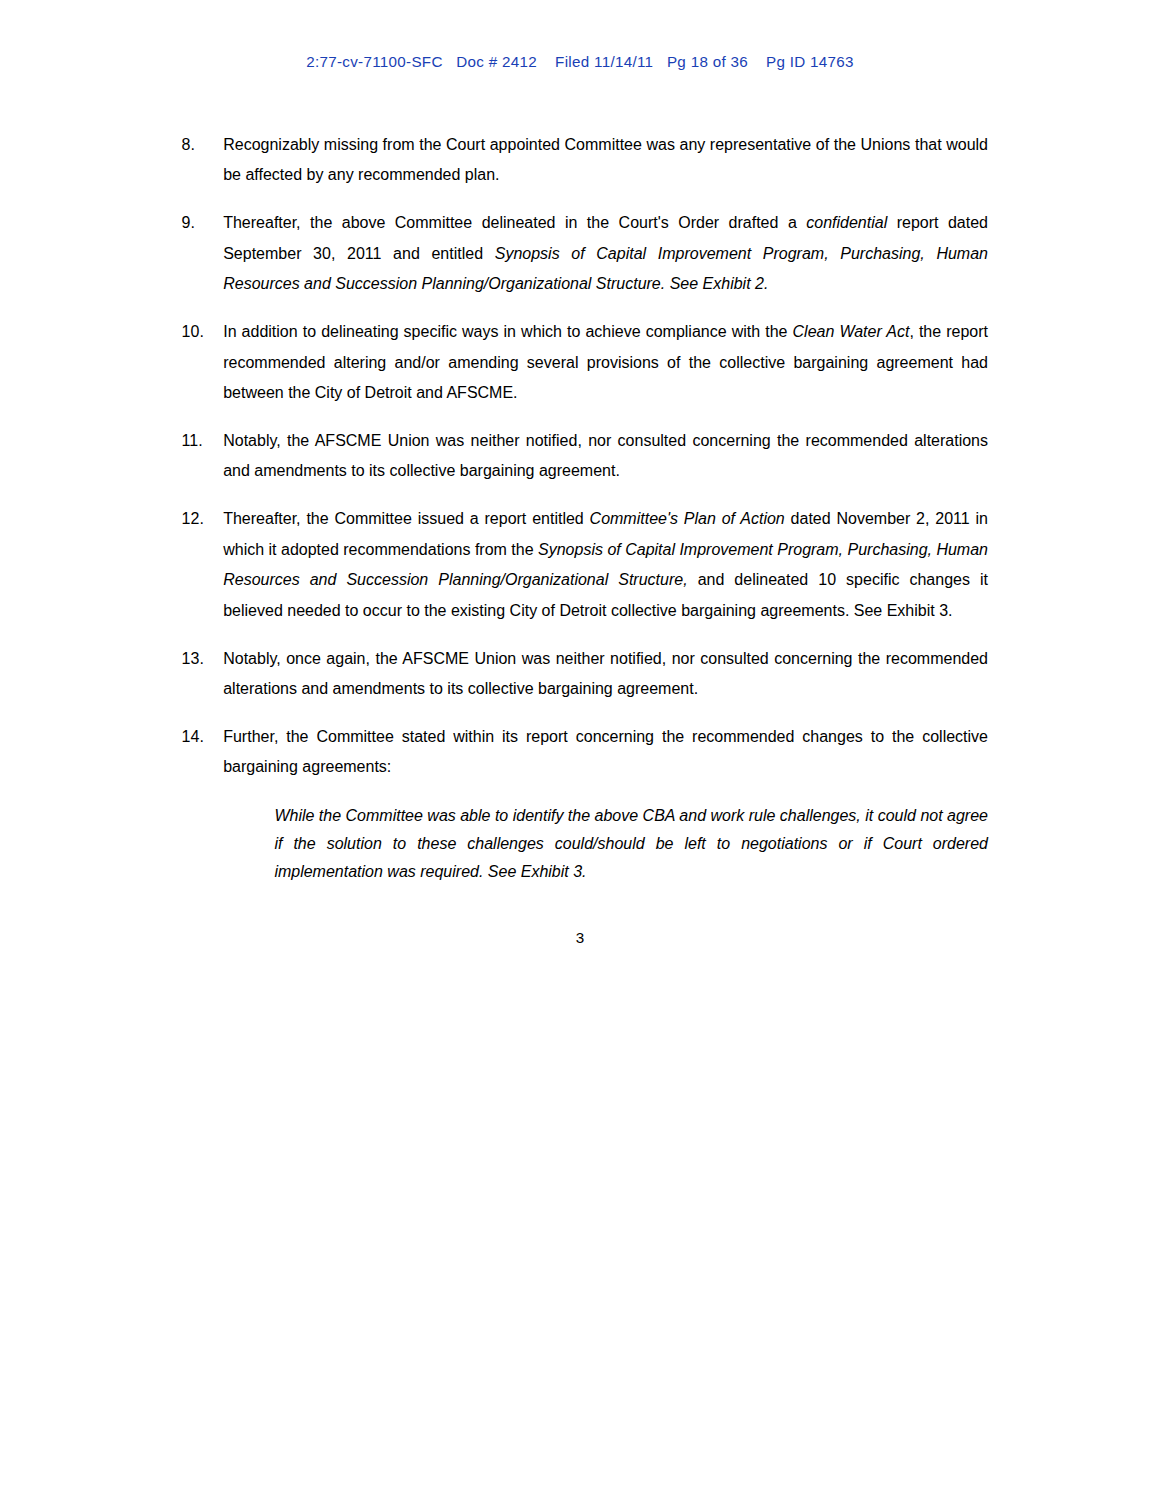2:77-cv-71100-SFC Doc # 2412 Filed 11/14/11 Pg 18 of 36 Pg ID 14763
Recognizably missing from the Court appointed Committee was any representative of the Unions that would be affected by any recommended plan.
Thereafter, the above Committee delineated in the Court's Order drafted a confidential report dated September 30, 2011 and entitled Synopsis of Capital Improvement Program, Purchasing, Human Resources and Succession Planning/Organizational Structure. See Exhibit 2.
In addition to delineating specific ways in which to achieve compliance with the Clean Water Act, the report recommended altering and/or amending several provisions of the collective bargaining agreement had between the City of Detroit and AFSCME.
Notably, the AFSCME Union was neither notified, nor consulted concerning the recommended alterations and amendments to its collective bargaining agreement.
Thereafter, the Committee issued a report entitled Committee's Plan of Action dated November 2, 2011 in which it adopted recommendations from the Synopsis of Capital Improvement Program, Purchasing, Human Resources and Succession Planning/Organizational Structure, and delineated 10 specific changes it believed needed to occur to the existing City of Detroit collective bargaining agreements. See Exhibit 3.
Notably, once again, the AFSCME Union was neither notified, nor consulted concerning the recommended alterations and amendments to its collective bargaining agreement.
Further, the Committee stated within its report concerning the recommended changes to the collective bargaining agreements:
While the Committee was able to identify the above CBA and work rule challenges, it could not agree if the solution to these challenges could/should be left to negotiations or if Court ordered implementation was required. See Exhibit 3.
3